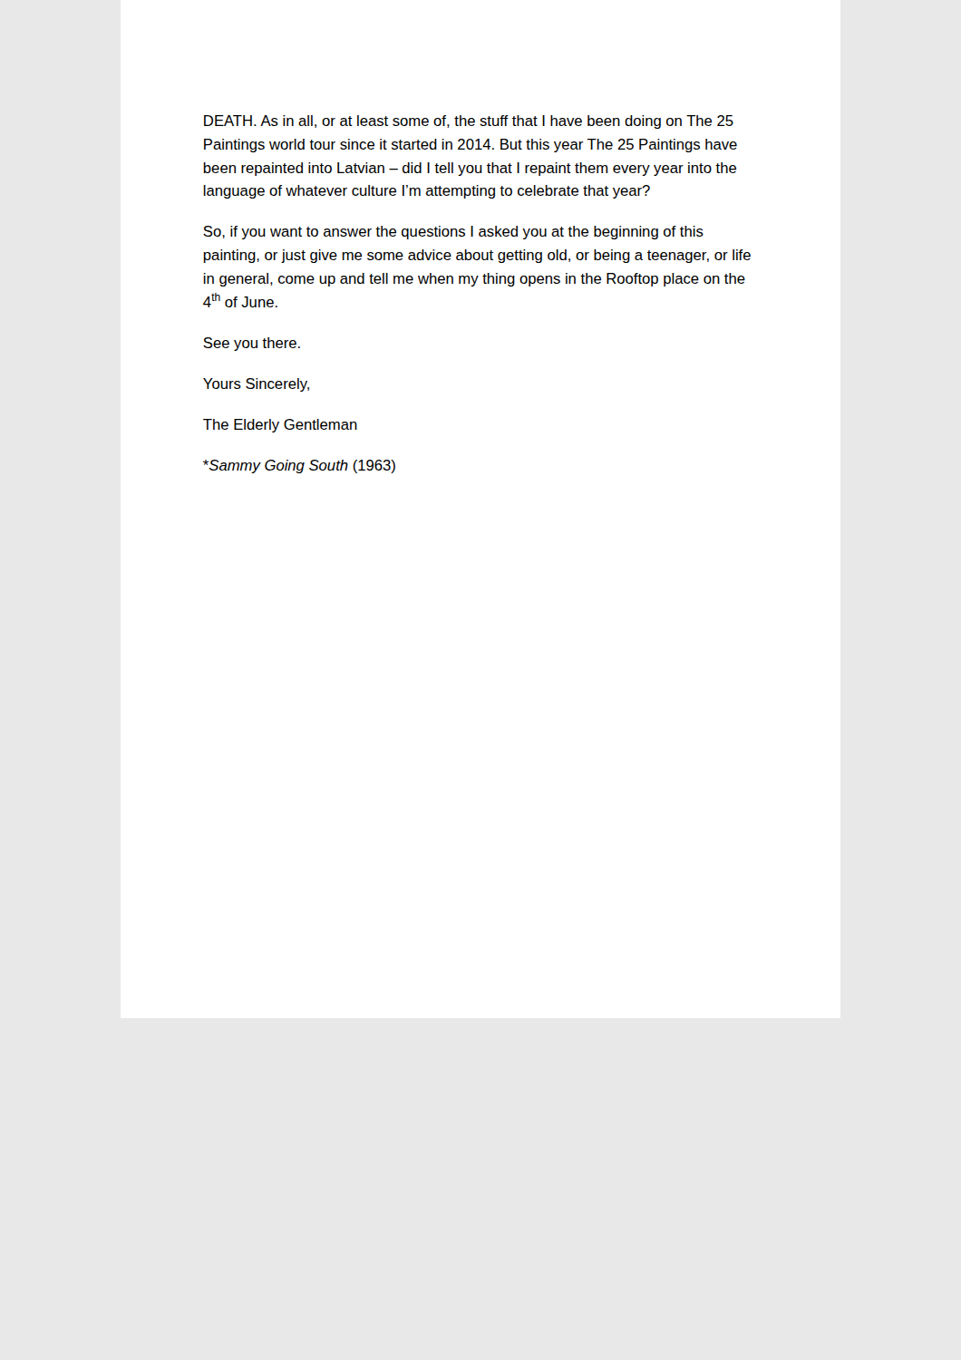DEATH. As in all, or at least some of, the stuff that I have been doing on The 25 Paintings world tour since it started in 2014. But this year The 25 Paintings have been repainted into Latvian – did I tell you that I repaint them every year into the language of whatever culture I’m attempting to celebrate that year?
So, if you want to answer the questions I asked you at the beginning of this painting, or just give me some advice about getting old, or being a teenager, or life in general, come up and tell me when my thing opens in the Rooftop place on the 4th of June.
See you there.
Yours Sincerely,
The Elderly Gentleman
*Sammy Going South (1963)